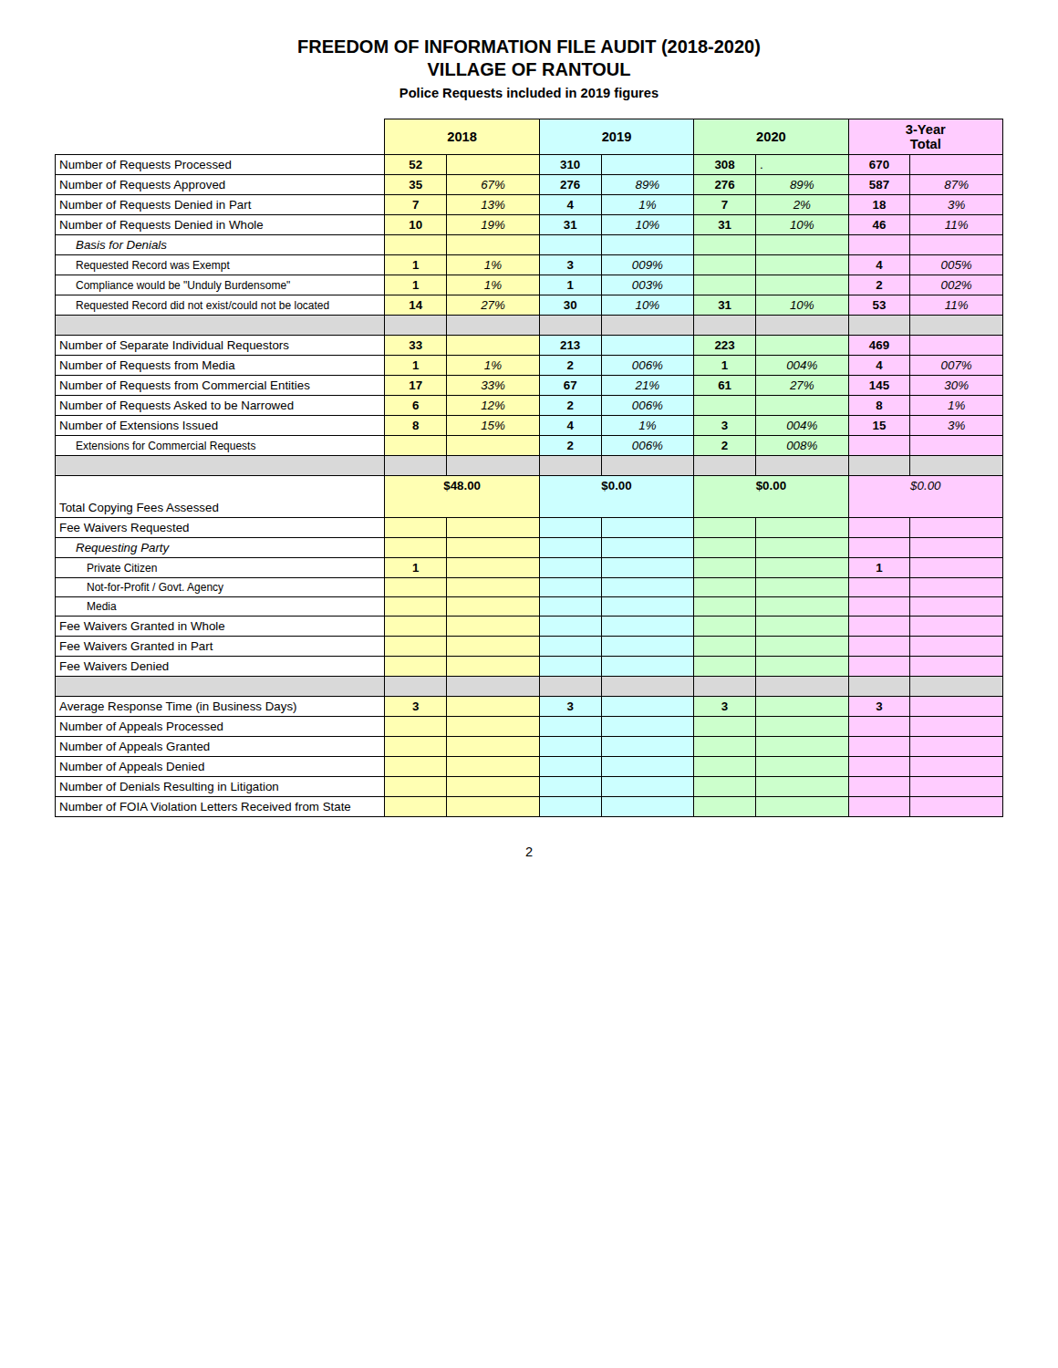FREEDOM OF INFORMATION FILE AUDIT (2018-2020)
VILLAGE OF RANTOUL
Police Requests included in 2019 figures
| | 2018 | 2019 | 2020 | 3-Year Total |
| Number of Requests Processed | 52 | | 310 | | 308 | . | 670 | |
| Number of Requests Approved | 35 | 67% | 276 | 89% | 276 | 89% | 587 | 87% |
| Number of Requests Denied in Part | 7 | 13% | 4 | 1% | 7 | 2% | 18 | 3% |
| Number of Requests Denied in Whole | 10 | 19% | 31 | 10% | 31 | 10% | 46 | 11% |
| Basis for Denials | | | | | | | | |
| Requested Record was Exempt | 1 | 1% | 3 | 009% | | | 4 | 005% |
| Compliance would be "Unduly Burdensome" | 1 | 1% | 1 | 003% | | | 2 | 002% |
| Requested Record did not exist/could not be located | 14 | 27% | 30 | 10% | 31 | 10% | 53 | 11% |
| Number of Separate Individual Requestors | 33 | | 213 | | 223 | | 469 | |
| Number of Requests from Media | 1 | 1% | 2 | 006% | 1 | 004% | 4 | 007% |
| Number of Requests from Commercial Entities | 17 | 33% | 67 | 21% | 61 | 27% | 145 | 30% |
| Number of Requests Asked to be Narrowed | 6 | 12% | 2 | 006% | | | 8 | 1% |
| Number of Extensions Issued | 8 | 15% | 4 | 1% | 3 | 004% | 15 | 3% |
| Extensions for Commercial Requests | | | 2 | 006% | 2 | 008% | | |
| Total Copying Fees Assessed | $48.00 | $0.00 | $0.00 | $0.00 |
| Fee Waivers Requested | | | | | | | | |
| Requesting Party | | | | | | | | |
| Private Citizen | 1 | | | | | | 1 | |
| Not-for-Profit / Govt. Agency | | | | | | | | |
| Media | | | | | | | | |
| Fee Waivers Granted in Whole | | | | | | | | |
| Fee Waivers Granted in Part | | | | | | | | |
| Fee Waivers Denied | | | | | | | | |
| Average Response Time (in Business Days) | 3 | | 3 | | 3 | | 3 | |
| Number of Appeals Processed | | | | | | | | |
| Number of Appeals Granted | | | | | | | | |
| Number of Appeals Denied | | | | | | | | |
| Number of Denials Resulting in Litigation | | | | | | | | |
| Number of FOIA Violation Letters Received from State | | | | | | | | |
2